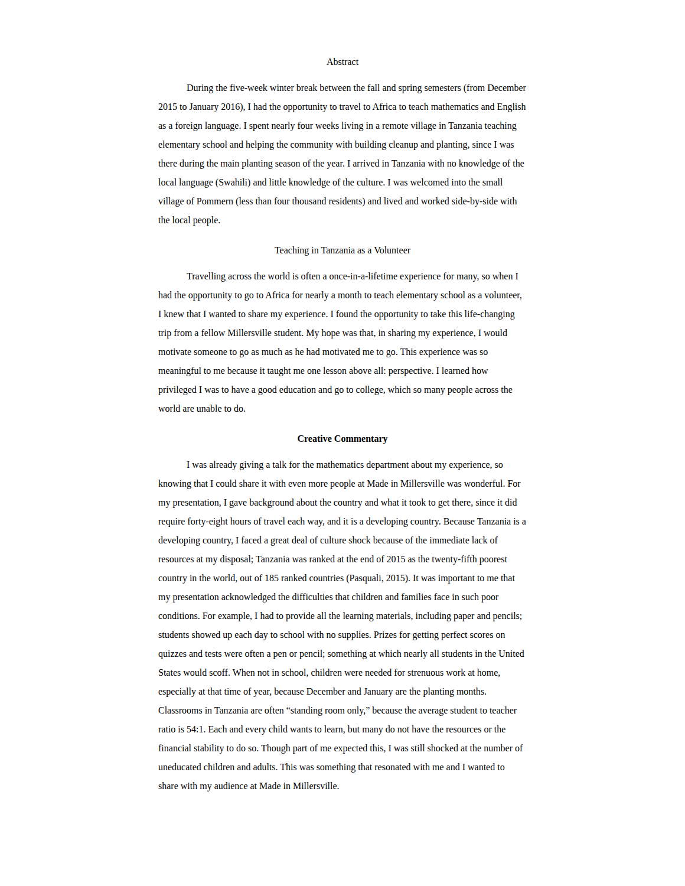Abstract
During the five-week winter break between the fall and spring semesters (from December 2015 to January 2016), I had the opportunity to travel to Africa to teach mathematics and English as a foreign language. I spent nearly four weeks living in a remote village in Tanzania teaching elementary school and helping the community with building cleanup and planting, since I was there during the main planting season of the year. I arrived in Tanzania with no knowledge of the local language (Swahili) and little knowledge of the culture. I was welcomed into the small village of Pommern (less than four thousand residents) and lived and worked side-by-side with the local people.
Teaching in Tanzania as a Volunteer
Travelling across the world is often a once-in-a-lifetime experience for many, so when I had the opportunity to go to Africa for nearly a month to teach elementary school as a volunteer, I knew that I wanted to share my experience. I found the opportunity to take this life-changing trip from a fellow Millersville student. My hope was that, in sharing my experience, I would motivate someone to go as much as he had motivated me to go. This experience was so meaningful to me because it taught me one lesson above all: perspective. I learned how privileged I was to have a good education and go to college, which so many people across the world are unable to do.
Creative Commentary
I was already giving a talk for the mathematics department about my experience, so knowing that I could share it with even more people at Made in Millersville was wonderful. For my presentation, I gave background about the country and what it took to get there, since it did require forty-eight hours of travel each way, and it is a developing country. Because Tanzania is a developing country, I faced a great deal of culture shock because of the immediate lack of resources at my disposal; Tanzania was ranked at the end of 2015 as the twenty-fifth poorest country in the world, out of 185 ranked countries (Pasquali, 2015). It was important to me that my presentation acknowledged the difficulties that children and families face in such poor conditions. For example, I had to provide all the learning materials, including paper and pencils; students showed up each day to school with no supplies. Prizes for getting perfect scores on quizzes and tests were often a pen or pencil; something at which nearly all students in the United States would scoff. When not in school, children were needed for strenuous work at home, especially at that time of year, because December and January are the planting months. Classrooms in Tanzania are often “standing room only,” because the average student to teacher ratio is 54:1. Each and every child wants to learn, but many do not have the resources or the financial stability to do so. Though part of me expected this, I was still shocked at the number of uneducated children and adults. This was something that resonated with me and I wanted to share with my audience at Made in Millersville.